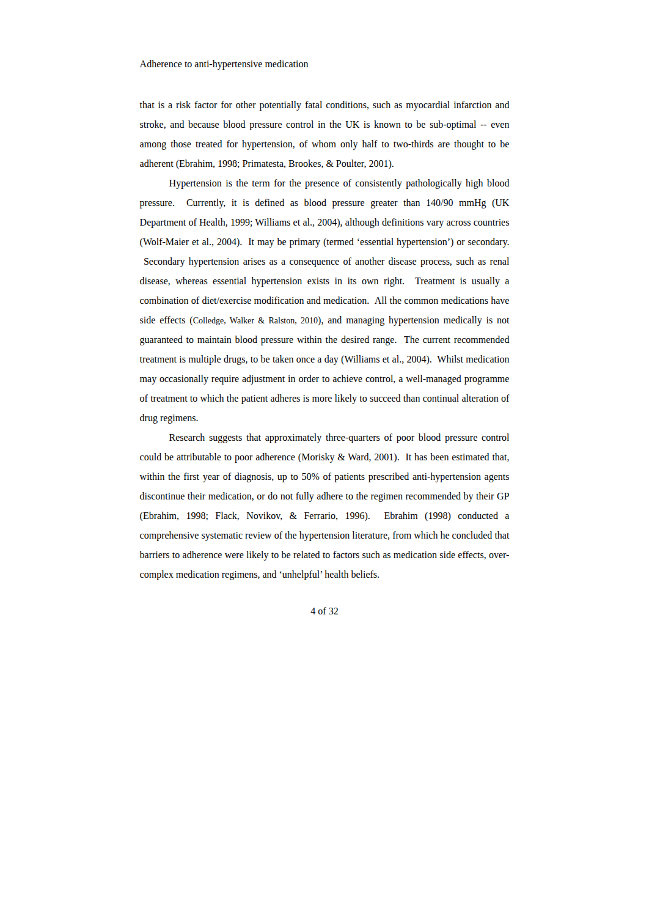Adherence to anti-hypertensive medication
that is a risk factor for other potentially fatal conditions, such as myocardial infarction and stroke, and because blood pressure control in the UK is known to be sub-optimal -- even among those treated for hypertension, of whom only half to two-thirds are thought to be adherent (Ebrahim, 1998; Primatesta, Brookes, & Poulter, 2001).
Hypertension is the term for the presence of consistently pathologically high blood pressure. Currently, it is defined as blood pressure greater than 140/90 mmHg (UK Department of Health, 1999; Williams et al., 2004), although definitions vary across countries (Wolf-Maier et al., 2004). It may be primary (termed ‘essential hypertension’) or secondary. Secondary hypertension arises as a consequence of another disease process, such as renal disease, whereas essential hypertension exists in its own right. Treatment is usually a combination of diet/exercise modification and medication. All the common medications have side effects (Colledge, Walker & Ralston, 2010), and managing hypertension medically is not guaranteed to maintain blood pressure within the desired range. The current recommended treatment is multiple drugs, to be taken once a day (Williams et al., 2004). Whilst medication may occasionally require adjustment in order to achieve control, a well-managed programme of treatment to which the patient adheres is more likely to succeed than continual alteration of drug regimens.
Research suggests that approximately three-quarters of poor blood pressure control could be attributable to poor adherence (Morisky & Ward, 2001). It has been estimated that, within the first year of diagnosis, up to 50% of patients prescribed anti-hypertension agents discontinue their medication, or do not fully adhere to the regimen recommended by their GP (Ebrahim, 1998; Flack, Novikov, & Ferrario, 1996). Ebrahim (1998) conducted a comprehensive systematic review of the hypertension literature, from which he concluded that barriers to adherence were likely to be related to factors such as medication side effects, over-complex medication regimens, and ‘unhelpful’ health beliefs.
4 of 32